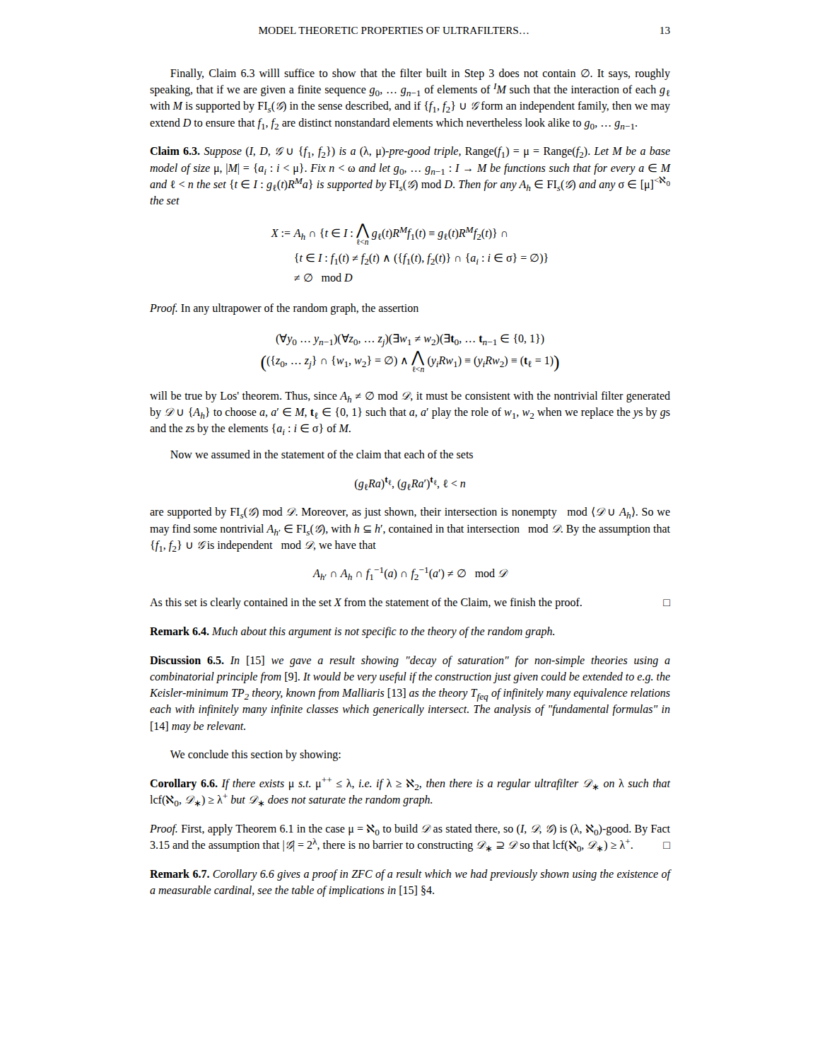MODEL THEORETIC PROPERTIES OF ULTRAFILTERS… 13
Finally, Claim 6.3 willl suffice to show that the filter built in Step 3 does not contain ∅. It says, roughly speaking, that if we are given a finite sequence g0, … gn−1 of elements of IM such that the interaction of each gℓ with M is supported by FIs(𝒢) in the sense described, and if {f1, f2} ∪ 𝒢 form an independent family, then we may extend D to ensure that f1, f2 are distinct nonstandard elements which nevertheless look alike to g0, … gn−1.
Claim 6.3. Suppose (I, D, 𝒢 ∪ {f1, f2}) is a (λ, μ)-pre-good triple, Range(f1) = μ = Range(f2). Let M be a base model of size μ, |M| = {ai : i < μ}. Fix n < ω and let g0, … gn−1 : I → M be functions such that for every a ∈ M and ℓ < n the set {t ∈ I : gℓ(t)RMa} is supported by FIs(𝒢) mod D. Then for any Ah ∈ FIs(𝒢) and any σ ∈ [μ]<ℵ0 the set
X := Ah ∩ {t ∈ I : ⋀ℓ<n gℓ(t)RMf1(t) ≡ gℓ(t)RMf2(t)} ∩
{t ∈ I : f1(t) ≠ f2(t) ∧ ({f1(t), f2(t)} ∩ {ai : i ∈ σ} = ∅)}
≠ ∅ mod D
Proof. In any ultrapower of the random graph, the assertion
(∀y0 … yn−1)(∀z0, … zj)(∃w1 ≠ w2)(∃t0, … tn−1 ∈ {0, 1}) (({z0, … zj} ∩ {w1, w2} = ∅) ∧ ⋀ℓ<n (yiRw1) ≡ (yiRw2) ≡ (tℓ = 1))
will be true by Los' theorem. Thus, since Ah ≠ ∅ mod 𝒟, it must be consistent with the nontrivial filter generated by 𝒟 ∪ {Ah} to choose a, a′ ∈ M, tℓ ∈ {0, 1} such that a, a′ play the role of w1, w2 when we replace the ys by gs and the zs by the elements {ai : i ∈ σ} of M.
Now we assumed in the statement of the claim that each of the sets
(gℓRa)tℓ, (gℓRa′)tℓ, ℓ < n
are supported by FIs(𝒢) mod 𝒟. Moreover, as just shown, their intersection is nonempty mod ⟨𝒟 ∪ Ah⟩. So we may find some nontrivial Ah′ ∈ FIs(𝒢), with h ⊆ h′, contained in that intersection mod 𝒟. By the assumption that {f1, f2} ∪ 𝒢 is independent mod 𝒟, we have that
Ah′ ∩ Ah ∩ f1−1(a) ∩ f2−1(a′) ≠ ∅ mod 𝒟
As this set is clearly contained in the set X from the statement of the Claim, we finish the proof.□
Remark 6.4. Much about this argument is not specific to the theory of the random graph.
Discussion 6.5. In [15] we gave a result showing "decay of saturation" for non-simple theories using a combinatorial principle from [9]. It would be very useful if the construction just given could be extended to e.g. the Keisler-minimum TP2 theory, known from Malliaris [13] as the theory Tfeq of infinitely many equivalence relations each with infinitely many infinite classes which generically intersect. The analysis of "fundamental formulas" in [14] may be relevant.
We conclude this section by showing:
Corollary 6.6. If there exists μ s.t. μ++ ≤ λ, i.e. if λ ≥ ℵ2, then there is a regular ultrafilter 𝒟∗ on λ such that lcf(ℵ0, 𝒟∗) ≥ λ+ but 𝒟∗ does not saturate the random graph.
Proof. First, apply Theorem 6.1 in the case μ = ℵ0 to build 𝒟 as stated there, so (I, 𝒟, 𝒢) is (λ, ℵ0)-good. By Fact 3.15 and the assumption that |𝒢| = 2λ, there is no barrier to constructing 𝒟∗ ⊇ 𝒟 so that lcf(ℵ0, 𝒟∗) ≥ λ+.□
Remark 6.7. Corollary 6.6 gives a proof in ZFC of a result which we had previously shown using the existence of a measurable cardinal, see the table of implications in [15] §4.